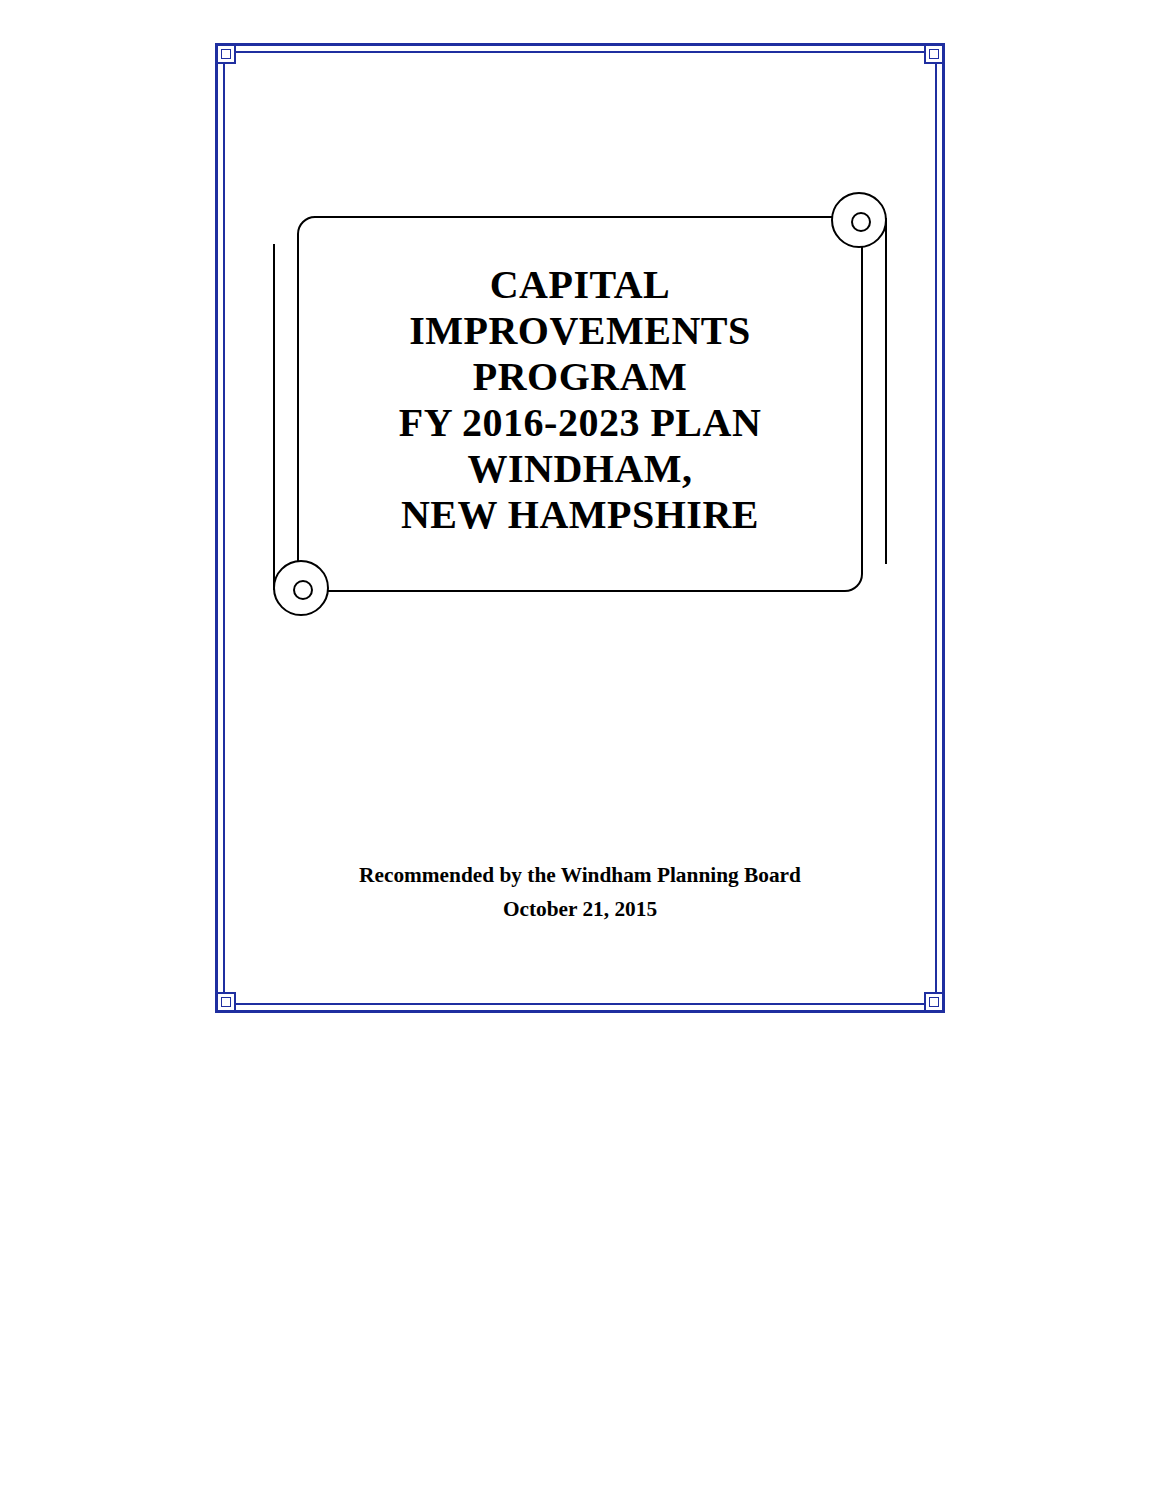CAPITAL IMPROVEMENTS
PROGRAM
FY 2016-2023 PLAN
WINDHAM,
NEW HAMPSHIRE
Recommended by the Windham Planning Board
October 21, 2015